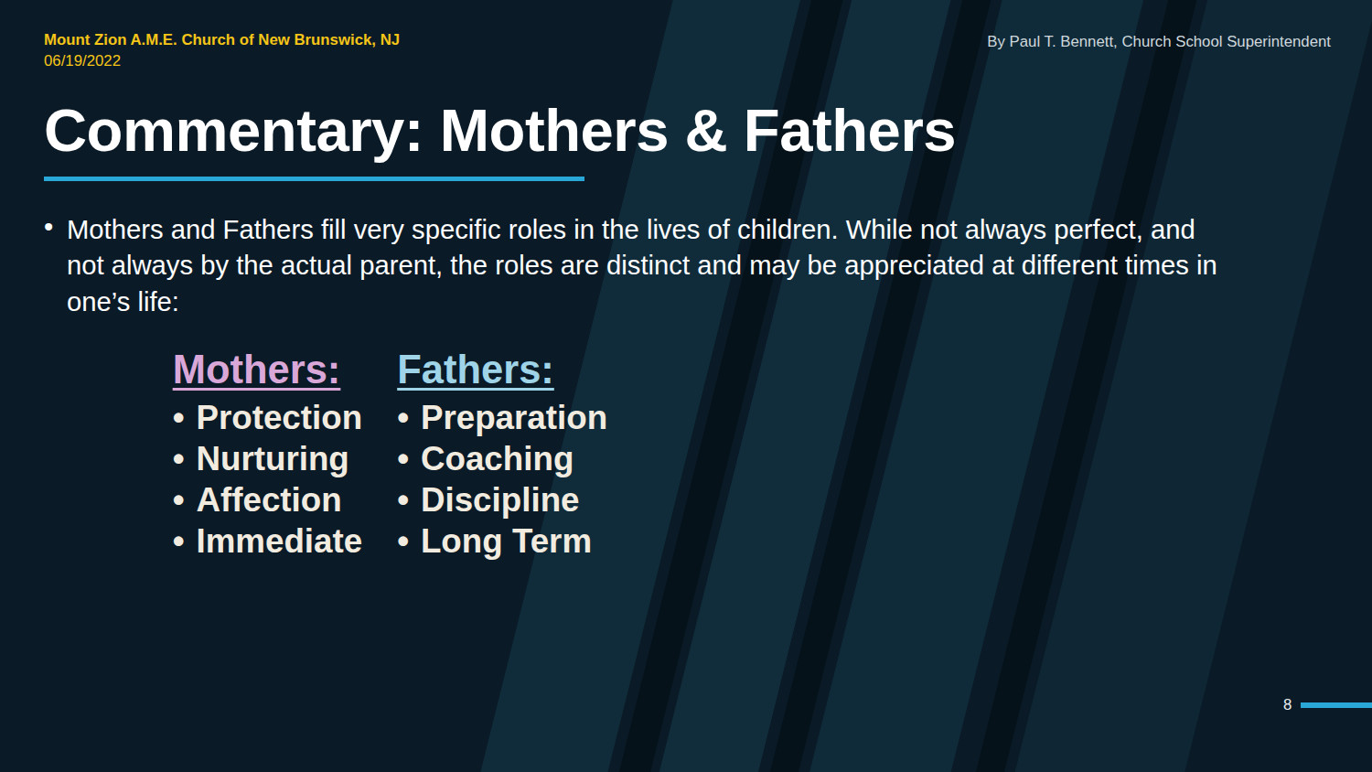Mount Zion A.M.E. Church of New Brunswick, NJ
06/19/2022
By Paul T. Bennett, Church School Superintendent
Commentary: Mothers & Fathers
• Mothers and Fathers fill very specific roles in the lives of children. While not always perfect, and not always by the actual parent, the roles are distinct and may be appreciated at different times in one’s life:
Mothers:
•Protection
•Nurturing
•Affection
•Immediate
Fathers:
•Preparation
•Coaching
•Discipline
•Long Term
8